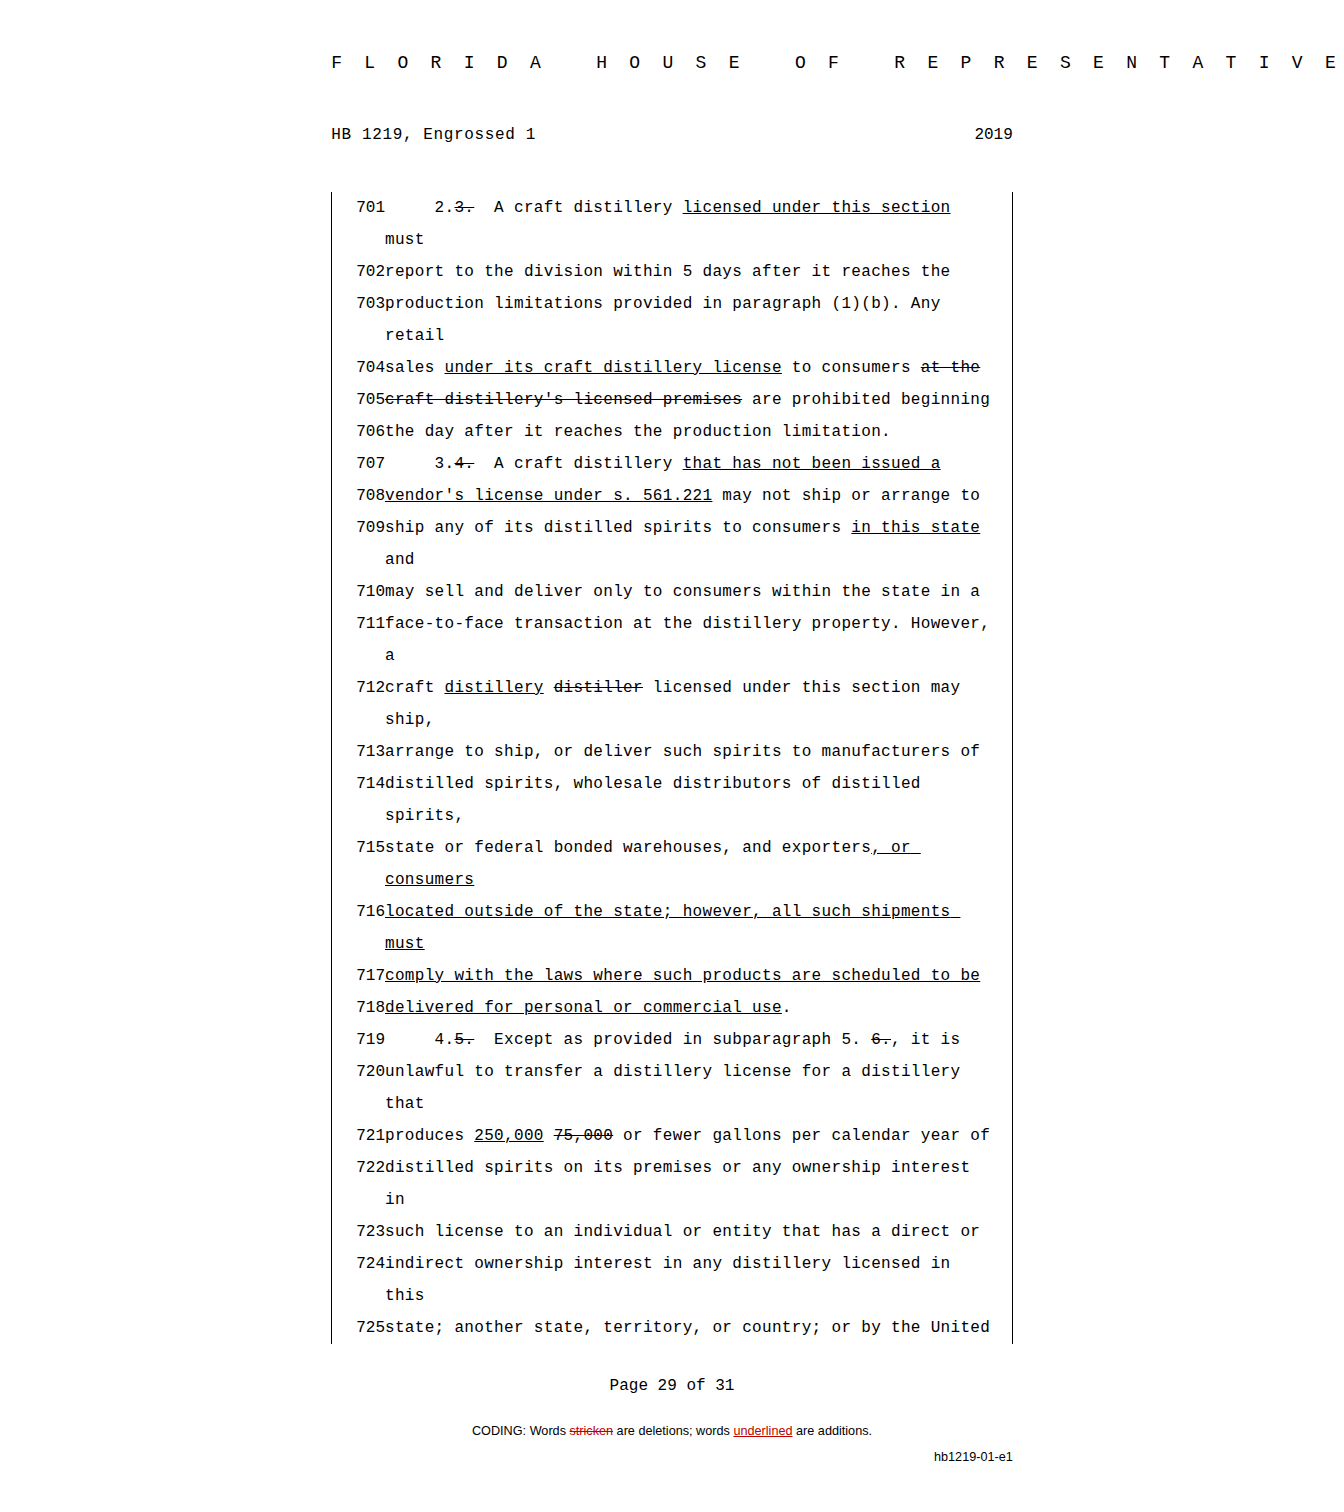F L O R I D A H O U S E O F R E P R E S E N T A T I V E S
HB 1219, Engrossed 1 2019
| 701 | 2. 3. A craft distillery licensed under this section must |
| 702 | report to the division within 5 days after it reaches the |
| 703 | production limitations provided in paragraph (1)(b). Any retail |
| 704 | sales under its craft distillery license to consumers at the |
| 705 | craft distillery's licensed premises are prohibited beginning |
| 706 | the day after it reaches the production limitation. |
| 707 | 3. 4. A craft distillery that has not been issued a |
| 708 | vendor's license under s. 561.221 may not ship or arrange to |
| 709 | ship any of its distilled spirits to consumers in this state and |
| 710 | may sell and deliver only to consumers within the state in a |
| 711 | face-to-face transaction at the distillery property. However, a |
| 712 | craft distillery distiller licensed under this section may ship, |
| 713 | arrange to ship, or deliver such spirits to manufacturers of |
| 714 | distilled spirits, wholesale distributors of distilled spirits, |
| 715 | state or federal bonded warehouses, and exporters , or consumers |
| 716 | located outside of the state; however, all such shipments must |
| 717 | comply with the laws where such products are scheduled to be |
| 718 | delivered for personal or commercial use . |
| 719 | 4. 5. Except as provided in subparagraph 5. 6. , it is |
| 720 | unlawful to transfer a distillery license for a distillery that |
| 721 | produces 250,000 75,000 or fewer gallons per calendar year of |
| 722 | distilled spirits on its premises or any ownership interest in |
| 723 | such license to an individual or entity that has a direct or |
| 724 | indirect ownership interest in any distillery licensed in this |
| 725 | state; another state, territory, or country; or by the United |
Page 29 of 31
CODING: Words stricken are deletions; words underlined are additions.
hb1219-01-e1